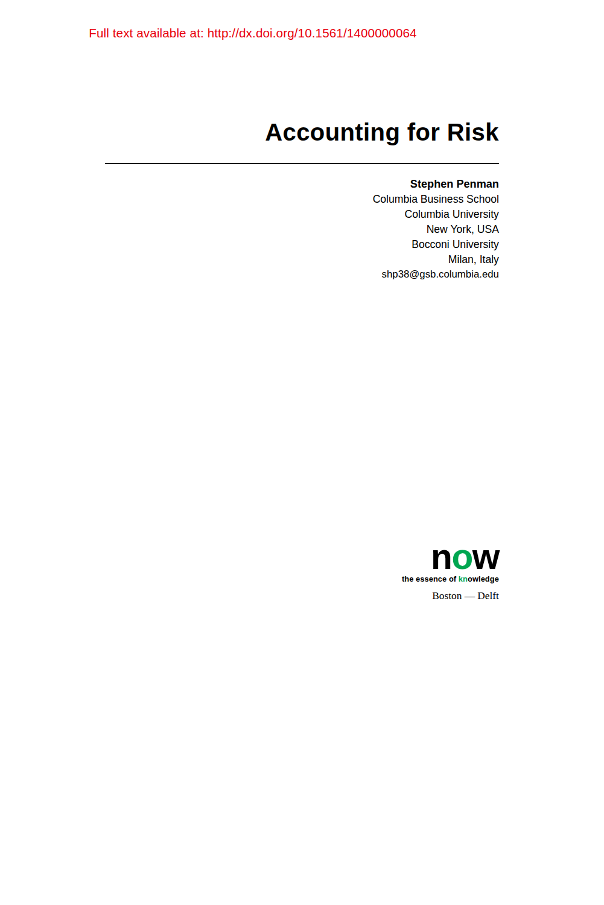Full text available at: http://dx.doi.org/10.1561/1400000064
Accounting for Risk
Stephen Penman
Columbia Business School
Columbia University
New York, USA
Bocconi University
Milan, Italy
shp38@gsb.columbia.edu
now
the essence of knowledge
Boston — Delft